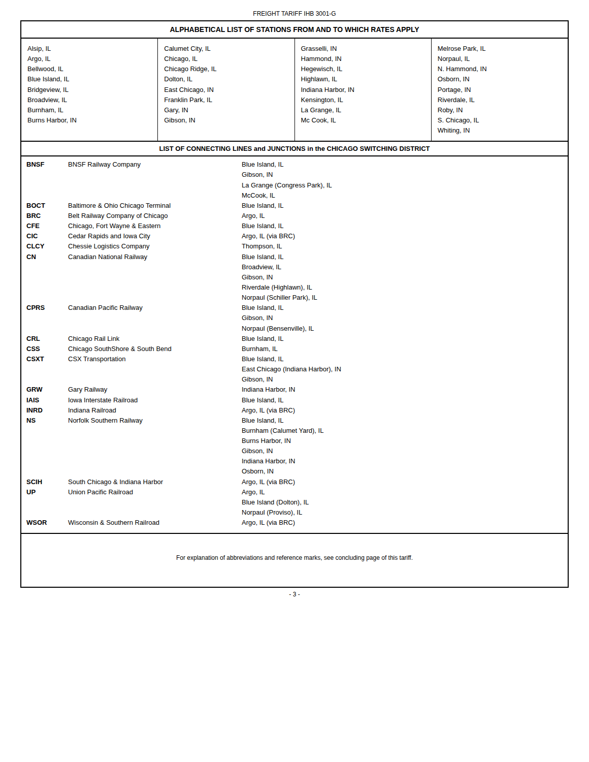FREIGHT TARIFF IHB 3001-G
ALPHABETICAL LIST OF STATIONS FROM AND TO WHICH RATES APPLY
Alsip, IL
Argo, IL
Bellwood, IL
Blue Island, IL
Bridgeview, IL
Broadview, IL
Burnham, IL
Burns Harbor, IN
Calumet City, IL
Chicago, IL
Chicago Ridge, IL
Dolton, IL
East Chicago, IN
Franklin Park, IL
Gary, IN
Gibson, IN
Grasselli, IN
Hammond, IN
Hegewisch, IL
Highlawn, IL
Indiana Harbor, IN
Kensington, IL
La Grange, IL
Mc Cook, IL
Melrose Park, IL
Norpaul, IL
N. Hammond, IN
Osborn, IN
Portage, IN
Riverdale, IL
Roby, IN
S. Chicago, IL
Whiting, IN
LIST OF CONNECTING LINES and JUNCTIONS in the CHICAGO SWITCHING DISTRICT
| BNSF | BNSF Railway Company | Blue Island, IL Gibson, IN La Grange (Congress Park), IL McCook, IL |
| BOCT | Baltimore & Ohio Chicago Terminal | Blue Island, IL |
| BRC | Belt Railway Company of Chicago | Argo, IL |
| CFE | Chicago, Fort Wayne & Eastern | Blue Island, IL |
| CIC | Cedar Rapids and Iowa City | Argo, IL (via BRC) |
| CLCY | Chessie Logistics Company | Thompson, IL |
| CN | Canadian National Railway | Blue Island, IL Broadview, IL Gibson, IN Riverdale (Highlawn), IL Norpaul (Schiller Park), IL |
| CPRS | Canadian Pacific Railway | Blue Island, IL Gibson, IN Norpaul (Bensenville), IL |
| CRL | Chicago Rail Link | Blue Island, IL |
| CSS | Chicago SouthShore & South Bend | Burnham, IL |
| CSXT | CSX Transportation | Blue Island, IL East Chicago (Indiana Harbor), IN Gibson, IN |
| GRW | Gary Railway | Indiana Harbor, IN |
| IAIS | Iowa Interstate Railroad | Blue Island, IL |
| INRD | Indiana Railroad | Argo, IL (via BRC) |
| NS | Norfolk Southern Railway | Blue Island, IL Burnham (Calumet Yard), IL Burns Harbor, IN Gibson, IN Indiana Harbor, IN Osborn, IN |
| SCIH | South Chicago & Indiana Harbor | Argo, IL (via BRC) |
| UP | Union Pacific Railroad | Argo, IL Blue Island (Dolton), IL Norpaul (Proviso), IL |
| WSOR | Wisconsin & Southern Railroad | Argo, IL (via BRC) |
For explanation of abbreviations and reference marks, see concluding page of this tariff.
- 3 -